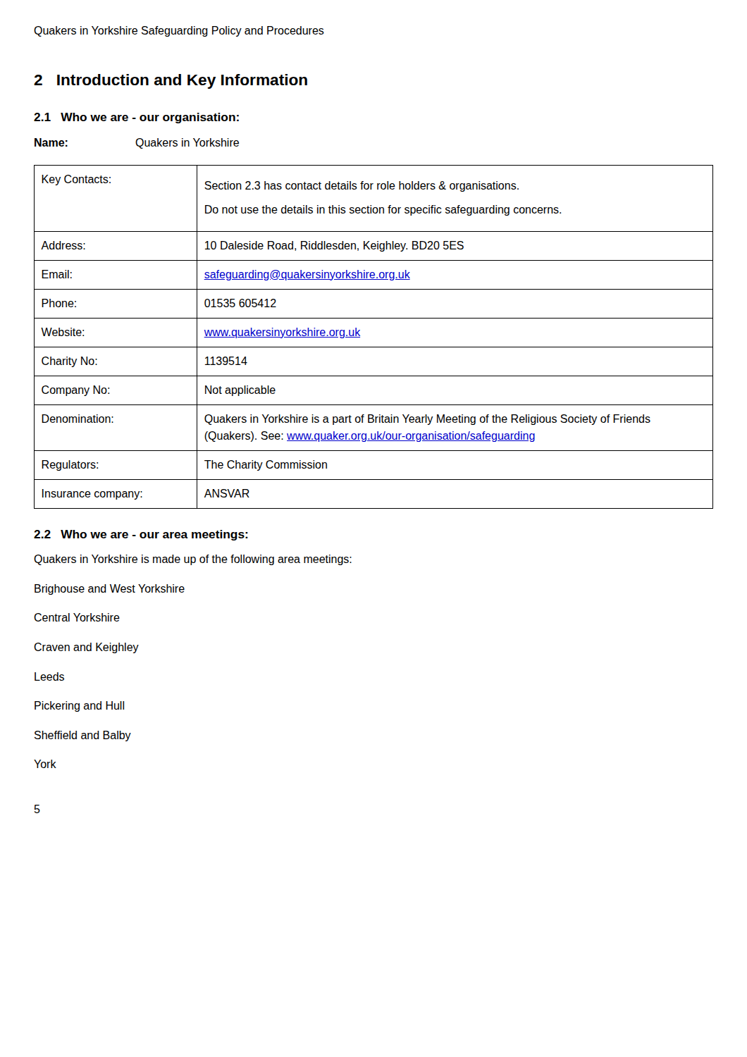Quakers in Yorkshire Safeguarding Policy and Procedures
2 Introduction and Key Information
2.1 Who we are - our organisation:
Name: Quakers in Yorkshire
| Key Contacts: | Section 2.3 has contact details for role holders & organisations. Do not use the details in this section for specific safeguarding concerns. |
| Address: | 10 Daleside Road, Riddlesden, Keighley. BD20 5ES |
| Email: | safeguarding@quakersinyorkshire.org.uk |
| Phone: | 01535 605412 |
| Website: | www.quakersinyorkshire.org.uk |
| Charity No: | 1139514 |
| Company No: | Not applicable |
| Denomination: | Quakers in Yorkshire is a part of Britain Yearly Meeting of the Religious Society of Friends (Quakers). See: www.quaker.org.uk/our-organisation/safeguarding |
| Regulators: | The Charity Commission |
| Insurance company: | ANSVAR |
2.2 Who we are - our area meetings:
Quakers in Yorkshire is made up of the following area meetings:
Brighouse and West Yorkshire
Central Yorkshire
Craven and Keighley
Leeds
Pickering and Hull
Sheffield and Balby
York
5